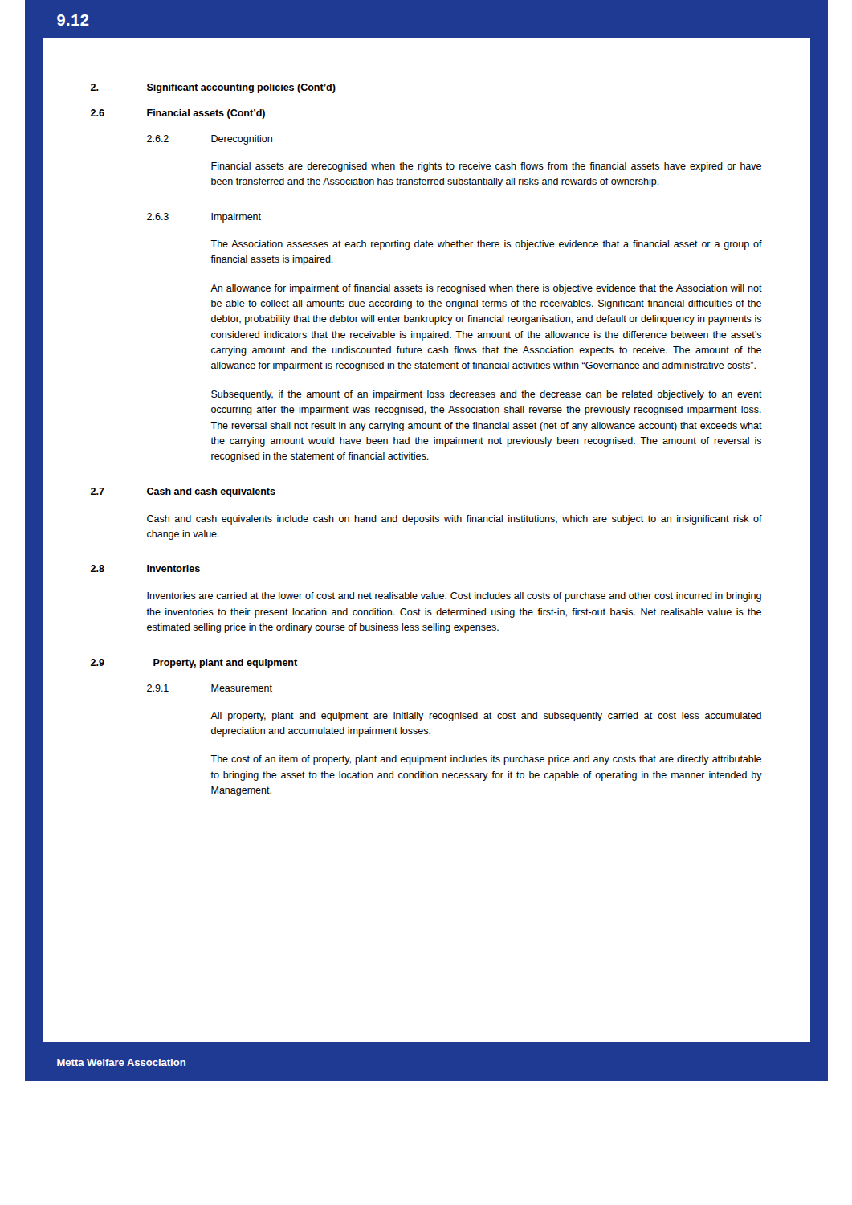9.12
2.
Significant accounting policies (Cont’d)
2.6
Financial assets (Cont’d)
2.6.2
Derecognition
Financial assets are derecognised when the rights to receive cash flows from the financial assets have expired or have been transferred and the Association has transferred substantially all risks and rewards of ownership.
2.6.3
Impairment
The Association assesses at each reporting date whether there is objective evidence that a financial asset or a group of financial assets is impaired.
An allowance for impairment of financial assets is recognised when there is objective evidence that the Association will not be able to collect all amounts due according to the original terms of the receivables. Significant financial difficulties of the debtor, probability that the debtor will enter bankruptcy or financial reorganisation, and default or delinquency in payments is considered indicators that the receivable is impaired. The amount of the allowance is the difference between the asset’s carrying amount and the undiscounted future cash flows that the Association expects to receive. The amount of the allowance for impairment is recognised in the statement of financial activities within “Governance and administrative costs”.
Subsequently, if the amount of an impairment loss decreases and the decrease can be related objectively to an event occurring after the impairment was recognised, the Association shall reverse the previously recognised impairment loss. The reversal shall not result in any carrying amount of the financial asset (net of any allowance account) that exceeds what the carrying amount would have been had the impairment not previously been recognised. The amount of reversal is recognised in the statement of financial activities.
2.7
Cash and cash equivalents
Cash and cash equivalents include cash on hand and deposits with financial institutions, which are subject to an insignificant risk of change in value.
2.8
Inventories
Inventories are carried at the lower of cost and net realisable value. Cost includes all costs of purchase and other cost incurred in bringing the inventories to their present location and condition. Cost is determined using the first-in, first-out basis. Net realisable value is the estimated selling price in the ordinary course of business less selling expenses.
2.9
Property, plant and equipment
2.9.1
Measurement
All property, plant and equipment are initially recognised at cost and subsequently carried at cost less accumulated depreciation and accumulated impairment losses.
The cost of an item of property, plant and equipment includes its purchase price and any costs that are directly attributable to bringing the asset to the location and condition necessary for it to be capable of operating in the manner intended by Management.
Metta Welfare Association